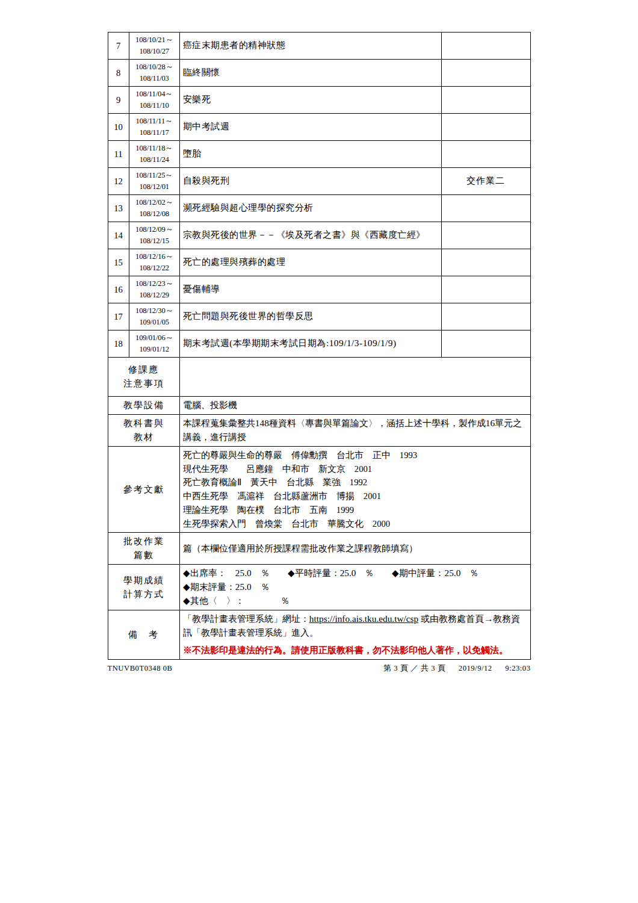| 7 | 108/10/21～ 108/10/27 | 癌症末期患者的精神狀態 | |
| 8 | 108/10/28～ 108/11/03 | 臨終關懷 | |
| 9 | 108/11/04～ 108/11/10 | 安樂死 | |
| 10 | 108/11/11～ 108/11/17 | 期中考試週 | |
| 11 | 108/11/18～ 108/11/24 | 墮胎 | |
| 12 | 108/11/25～ 108/12/01 | 自殺與死刑 | 交作業二 |
| 13 | 108/12/02～ 108/12/08 | 瀕死經驗與超心理學的探究分析 | |
| 14 | 108/12/09～ 108/12/15 | 宗教與死後的世界－－《埃及死者之書》與《西藏度亡經》 | |
| 15 | 108/12/16～ 108/12/22 | 死亡的處理與殯葬的處理 | |
| 16 | 108/12/23～ 108/12/29 | 憂傷輔導 | |
| 17 | 108/12/30～ 109/01/05 | 死亡問題與死後世界的哲學反思 | |
| 18 | 109/01/06～ 109/01/12 | 期末考試週(本學期期末考試日期為:109/1/3-109/1/9) | |
| 修課應 注意事項 | |
| 教學設備 | 電腦、投影機 |
| 教科書與 教材 | 本課程蒐集彙整共148種資料〈專書與單篇論文〉，涵括上述十學科，製作成16單元之講義，進行講授 |
| 參考文獻 | 死亡的尊嚴與生命的尊嚴 傅偉勳撰 台北市 正中 1993 現代生死學 呂應鐘 中和市 新文京 2001 死亡教育概論Ⅱ 黃天中 台北縣 業強 1992 中西生死學 馮滬祥 台北縣蘆洲市 博揚 2001 理論生死學 陶在樸 台北市 五南 1999 生死學探索入門 曾煥棠 台北市 華騰文化 2000 |
| 批改作業 篇數 | 篇（本欄位僅適用於所授課程需批改作業之課程教師填寫） |
| 學期成績 計算方式 | ◆ 出席率： 25.0 ％ ◆ 平時評量：25.0 ％ ◆ 期中評量：25.0 ％ ◆ 期末評量：25.0 ％ ◆ 其他〈 〉： ％ |
| 備 考 | 「教學計畫表管理系統」網址： https://info.ais.tku.edu.tw/csp 或由教務處首頁→教務資訊「教學計畫表管理系統」進入。 ※不法影印是違法的行為。請使用正版教科書，勿不法影印他人著作，以免觸法。 |
TNUVB0T0348 0B
第 3 頁 ／ 共 3 頁 2019/9/12 9:23:03